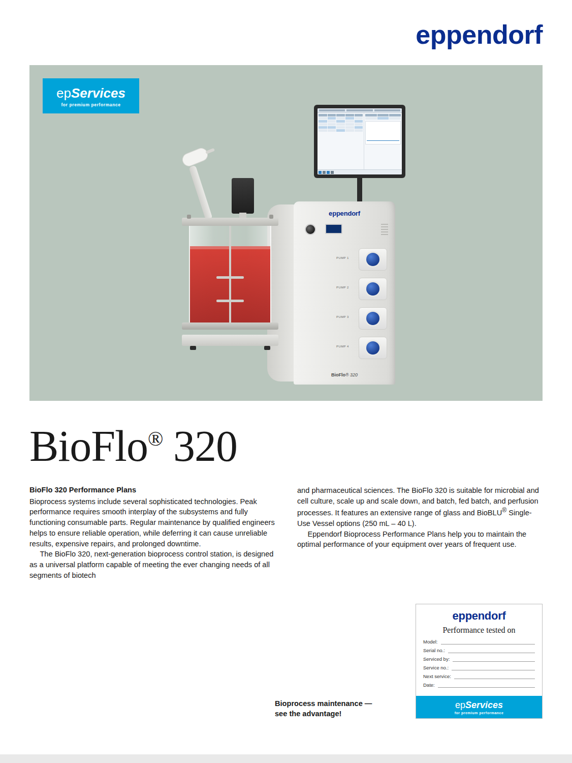eppendorf
ep Services for premium performance
eppendorf
PUMP 1
PUMP 2
PUMP 3
PUMP 4
BioFlo® 320
BioFlo® 320
BioFlo 320 Performance Plans
Bioprocess systems include several sophisticated technologies. Peak performance requires smooth interplay of the subsystems and fully functioning consumable parts. Regular maintenance by qualified engineers helps to ensure reliable operation, while deferring it can cause unreliable results, expensive repairs, and prolonged downtime.
The BioFlo 320, next-generation bioprocess control station, is designed as a universal platform capable of meeting the ever changing needs of all segments of biotech
and pharmaceutical sciences. The BioFlo 320 is suitable for microbial and cell culture, scale up and scale down, and batch, fed batch, and perfusion processes. It features an extensive range of glass and BioBLU® Single-Use Vessel options (250 mL – 40 L).
Eppendorf Bioprocess Performance Plans help you to maintain the optimal performance of your equipment over years of frequent use.
Bioprocess maintenance —
see the advantage!
eppendorf
Performance tested on
Model:
Serial no.:
Serviced by:
Service no.:
Next service:
Date:
ep Services for premium performance